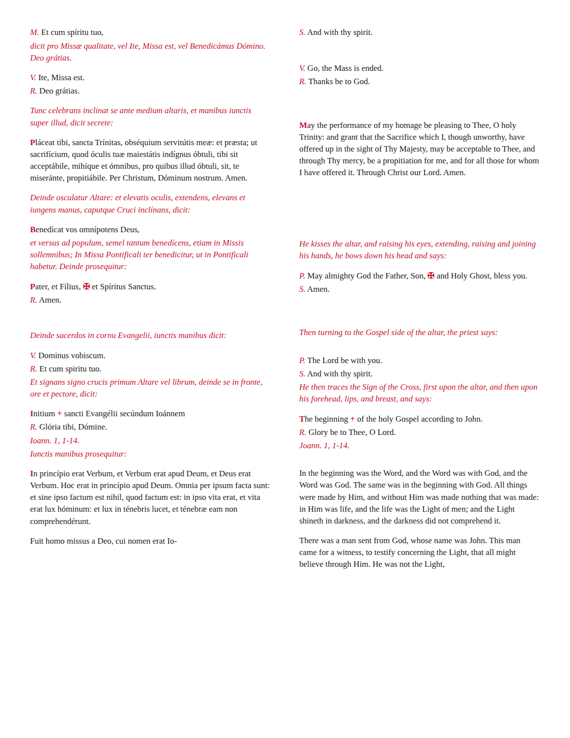M. Et cum spíritu tuo,
dicit pro Missæ qualitate, vel Ite, Missa est, vel Benedicámus Dómino. Deo grátias.
V. Ite, Missa est.
R. Deo grátias.
Tunc celebrans inclinat se ante medium altaris, et manibus iunctis super illud, dicit secrete:
Pláceat tibi, sancta Trínitas, obséquium servitútis meæ: et præsta; ut sacrifícium, quod óculis tuæ maiestátis indígnus óbtuli, tibi sit acceptábile, mihíque et ómnibus, pro quibus illud óbtuli, sit, te miseránte, propitiábile. Per Christum, Dóminum nostrum. Amen.
Deinde osculatur Altare: et elevatis oculis, extendens, elevans et iungens manus, caputque Cruci inclínans, dicit:
Benedícat vos omnípotens Deus,
et versus ad populum, semel tantum benedícens, etiam in Missis sollemnibus; In Missa Pontificali ter benedicitur, ut in Pontificali habetur. Deinde prosequitur:
Pater, et Fílius, ✠ et Spíritus Sanctus.
R. Amen.
Deinde sacerdos in cornu Evangelii, iunctis manibus dicit:
V. Dominus vobiscum.
R. Et cum spiritu tuo.
Et signans signo crucis primum Altare vel librum, deinde se in fronte, ore et pectore, dicit:
Initium + sancti Evangélii secúndum Ioánnem
R. Glória tibi, Dómine.
Ioann. 1, 1-14.
Iunctis manibus prosequitur:
In princípio erat Verbum, et Verbum erat apud Deum, et Deus erat Verbum. Hoc erat in princípio apud Deum. Omnia per ipsum facta sunt: et sine ipso factum est nihil, quod factum est: in ipso vita erat, et vita erat lux hóminum: et lux in ténebris lucet, et ténebræ eam non comprehendérunt.
Fuit homo missus a Deo, cui nomen erat Io-
S. And with thy spirit.
V. Go, the Mass is ended.
R. Thanks be to God.
May the performance of my homage be pleasing to Thee, O holy Trinity: and grant that the Sacrifice which I, though unworthy, have offered up in the sight of Thy Majesty, may be acceptable to Thee, and through Thy mercy, be a propitiation for me, and for all those for whom I have offered it. Through Christ our Lord. Amen.
He kisses the altar, and raising his eyes, extending, raising and joining his hands, he bows down his head and says:
P. May almighty God the Father, Son, ✠ and Holy Ghost, bless you.
S. Amen.
Then turning to the Gospel side of the altar, the priest says:
P. The Lord be with you.
S. And with thy spirit.
He then traces the Sign of the Cross, first upon the altar, and then upon his forehead, lips, and breast, and says:
The beginning + of the holy Gospel according to John.
R. Glory be to Thee, O Lord.
Joann. 1, 1-14.
In the beginning was the Word, and the Word was with God, and the Word was God. The same was in the beginning with God. All things were made by Him, and without Him was made nothing that was made: in Him was life, and the life was the Light of men; and the Light shineth in darkness, and the darkness did not comprehend it.
There was a man sent from God, whose name was John. This man came for a witness, to testify concerning the Light, that all might believe through Him. He was not the Light,